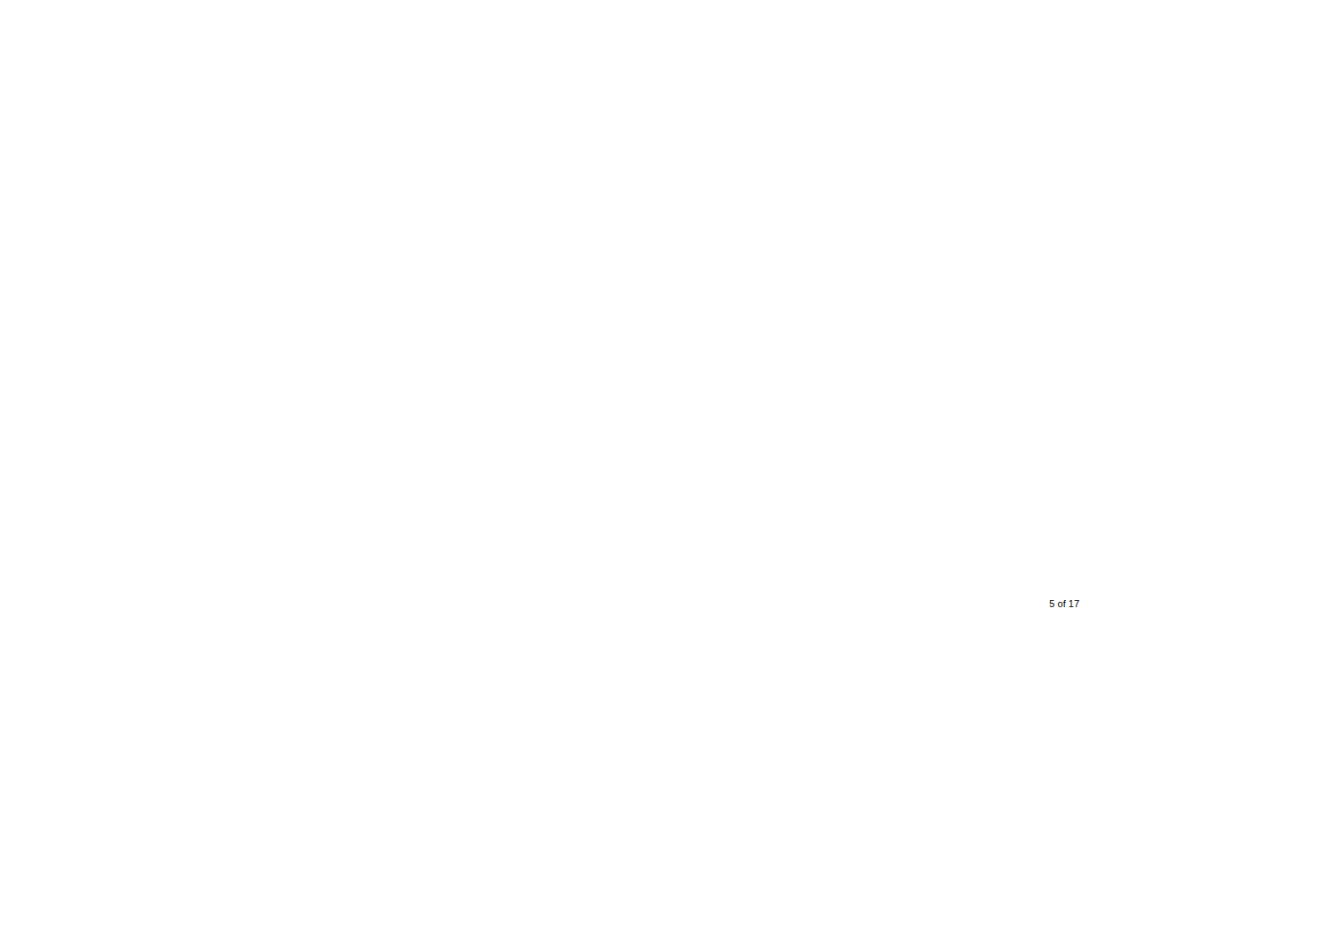Aerial view of the cemetery and adjoining open grass area, with the field boundary crossing the lower right of the frame.
Aerial view of the same cemetery from an adjacent frame, showing the tree belt along the boundary and the arable field beyond.
5 of 17